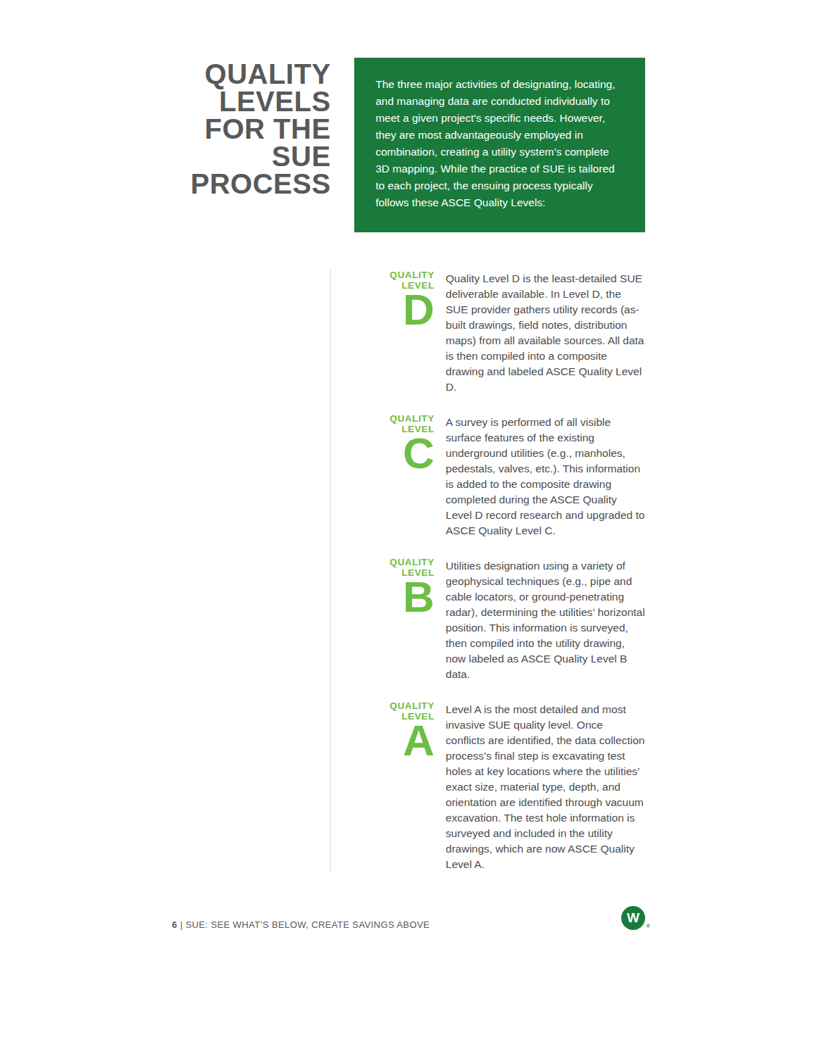Quality
Levels
for the
SUE Process
The three major activities of designating, locating, and managing data are conducted individually to meet a given project's specific needs. However, they are most advantageously employed in combination, creating a utility system’s complete 3D mapping. While the practice of SUE is tailored to each project, the ensuing process typically follows these ASCE Quality Levels:
Quality
Level D
Quality Level D is the least-detailed SUE deliverable available. In Level D, the SUE provider gathers utility records (as-built drawings, field notes, distribution maps) from all available sources. All data is then compiled into a composite drawing and labeled ASCE Quality Level D.
Quality
Level C
A survey is performed of all visible surface features of the existing underground utilities (e.g., manholes, pedestals, valves, etc.). This information is added to the composite drawing completed during the ASCE Quality Level D record research and upgraded to ASCE Quality Level C.
Quality
Level B
Utilities designation using a variety of geophysical techniques (e.g., pipe and cable locators, or ground-penetrating radar), determining the utilities’ horizontal position. This information is surveyed, then compiled into the utility drawing, now labeled as ASCE Quality Level B data.
Quality
Level A
Level A is the most detailed and most invasive SUE quality level. Once conflicts are identified, the data collection process’s final step is excavating test holes at key locations where the utilities’ exact size, material type, depth, and orientation are identified through vacuum excavation. The test hole information is surveyed and included in the utility drawings, which are now ASCE Quality Level A.
6 | SUE: See What’s Below, Create Savings Above
W®